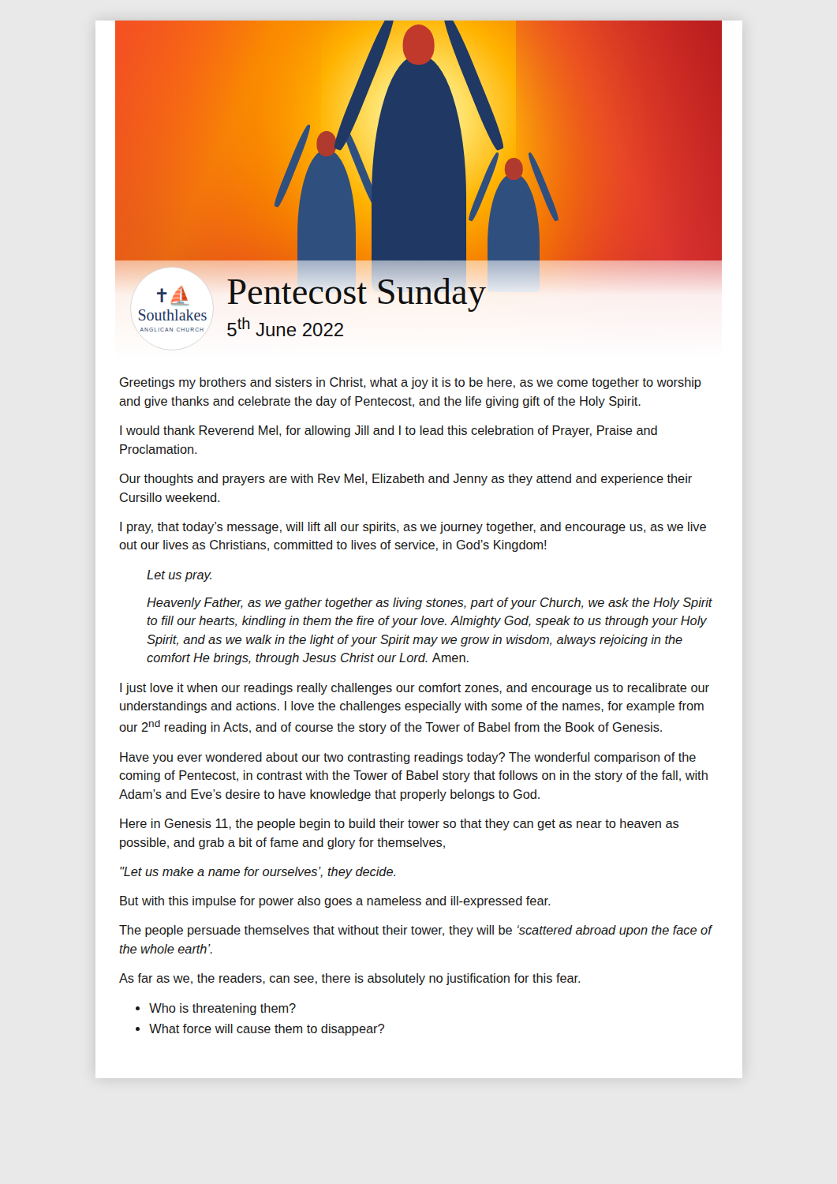✝⛵ Southlakes ANGLICAN CHURCH
Pentecost Sunday
5th June 2022
Greetings my brothers and sisters in Christ, what a joy it is to be here, as we come together to worship and give thanks and celebrate the day of Pentecost, and the life giving gift of the Holy Spirit.
I would thank Reverend Mel, for allowing Jill and I to lead this celebration of Prayer, Praise and Proclamation.
Our thoughts and prayers are with Rev Mel, Elizabeth and Jenny as they attend and experience their Cursillo weekend.
I pray, that today’s message, will lift all our spirits, as we journey together, and encourage us, as we live out our lives as Christians, committed to lives of service, in God’s Kingdom!
Let us pray.
Heavenly Father, as we gather together as living stones, part of your Church, we ask the Holy Spirit to fill our hearts, kindling in them the fire of your love. Almighty God, speak to us through your Holy Spirit, and as we walk in the light of your Spirit may we grow in wisdom, always rejoicing in the comfort He brings, through Jesus Christ our Lord. Amen.
I just love it when our readings really challenges our comfort zones, and encourage us to recalibrate our understandings and actions. I love the challenges especially with some of the names, for example from our 2nd reading in Acts, and of course the story of the Tower of Babel from the Book of Genesis.
Have you ever wondered about our two contrasting readings today? The wonderful comparison of the coming of Pentecost, in contrast with the Tower of Babel story that follows on in the story of the fall, with Adam’s and Eve’s desire to have knowledge that properly belongs to God.
Here in Genesis 11, the people begin to build their tower so that they can get as near to heaven as possible, and grab a bit of fame and glory for themselves,
"Let us make a name for ourselves’, they decide.
But with this impulse for power also goes a nameless and ill-expressed fear.
The people persuade themselves that without their tower, they will be ‘scattered abroad upon the face of the whole earth’.
As far as we, the readers, can see, there is absolutely no justification for this fear.
Who is threatening them?
What force will cause them to disappear?